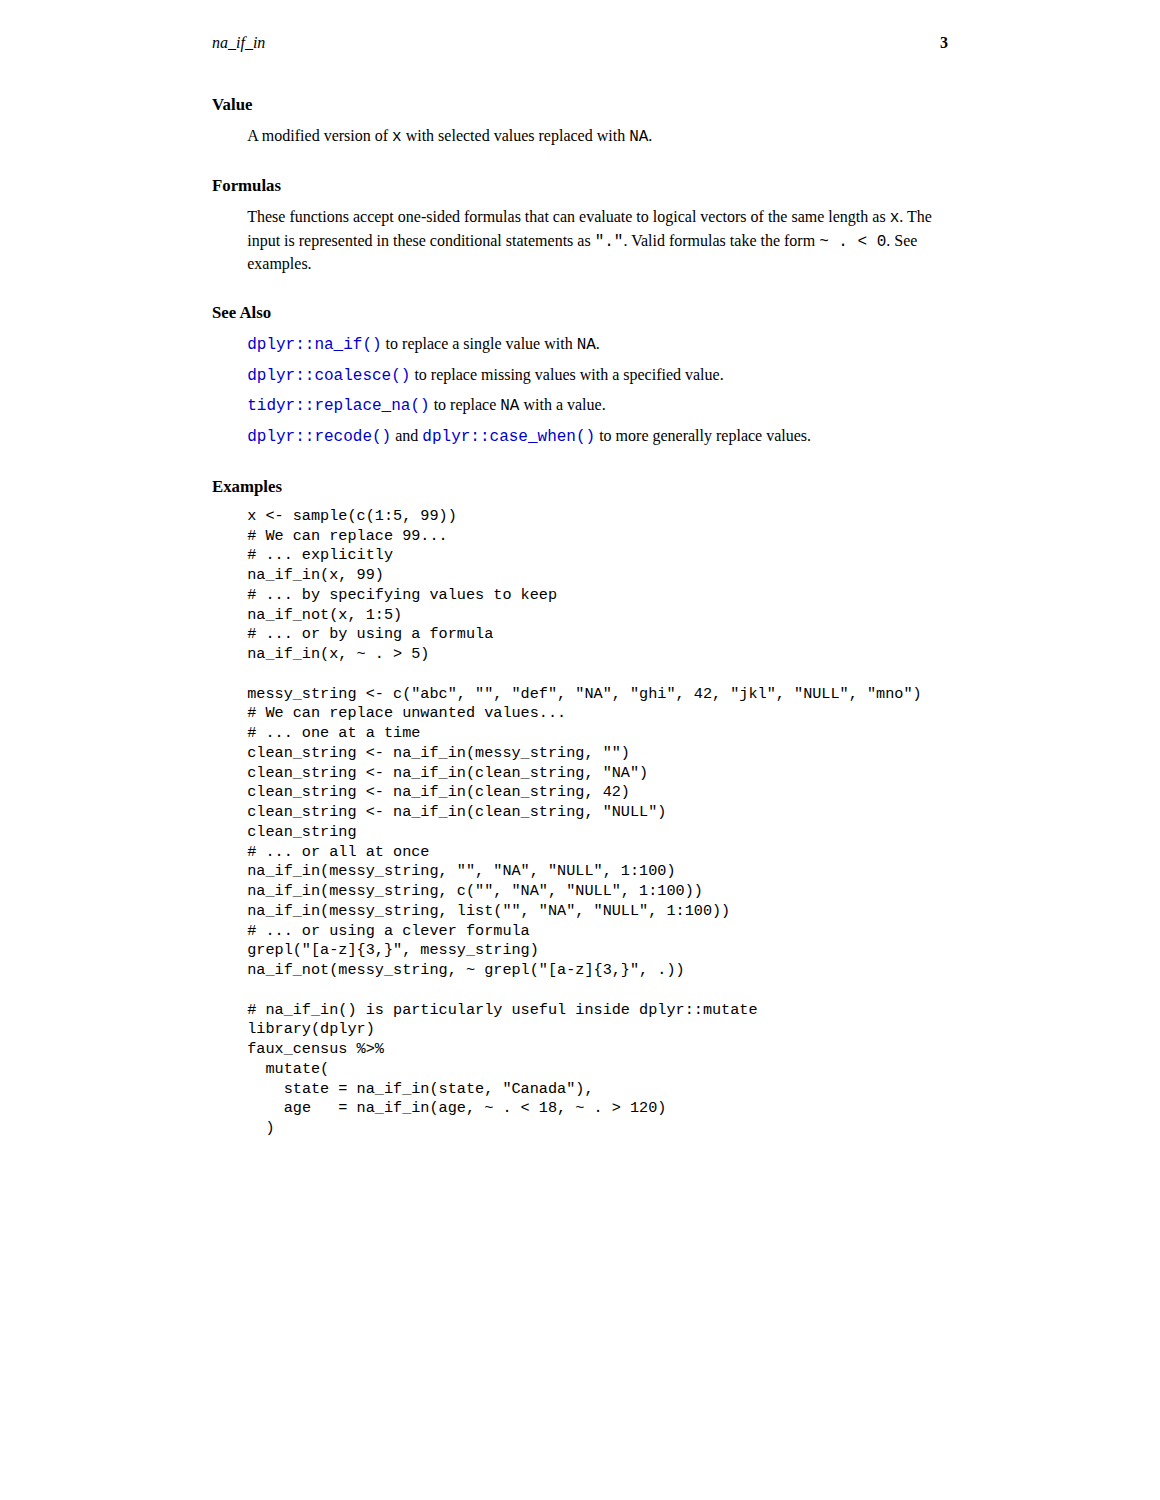na_if_in 3
Value
A modified version of x with selected values replaced with NA.
Formulas
These functions accept one-sided formulas that can evaluate to logical vectors of the same length as x. The input is represented in these conditional statements as ".". Valid formulas take the form ~ . < 0. See examples.
See Also
dplyr::na_if() to replace a single value with NA.
dplyr::coalesce() to replace missing values with a specified value.
tidyr::replace_na() to replace NA with a value.
dplyr::recode() and dplyr::case_when() to more generally replace values.
Examples
x <- sample(c(1:5, 99))
# We can replace 99...
# ... explicitly
na_if_in(x, 99)
# ... by specifying values to keep
na_if_not(x, 1:5)
# ... or by using a formula
na_if_in(x, ~ . > 5)

messy_string <- c("abc", "", "def", "NA", "ghi", 42, "jkl", "NULL", "mno")
# We can replace unwanted values...
# ... one at a time
clean_string <- na_if_in(messy_string, "")
clean_string <- na_if_in(clean_string, "NA")
clean_string <- na_if_in(clean_string, 42)
clean_string <- na_if_in(clean_string, "NULL")
clean_string
# ... or all at once
na_if_in(messy_string, "", "NA", "NULL", 1:100)
na_if_in(messy_string, c("", "NA", "NULL", 1:100))
na_if_in(messy_string, list("", "NA", "NULL", 1:100))
# ... or using a clever formula
grepl("[a-z]{3,}", messy_string)
na_if_not(messy_string, ~ grepl("[a-z]{3,}", .))

# na_if_in() is particularly useful inside dplyr::mutate
library(dplyr)
faux_census %>%
  mutate(
    state = na_if_in(state, "Canada"),
    age   = na_if_in(age, ~ . < 18, ~ . > 120)
  )